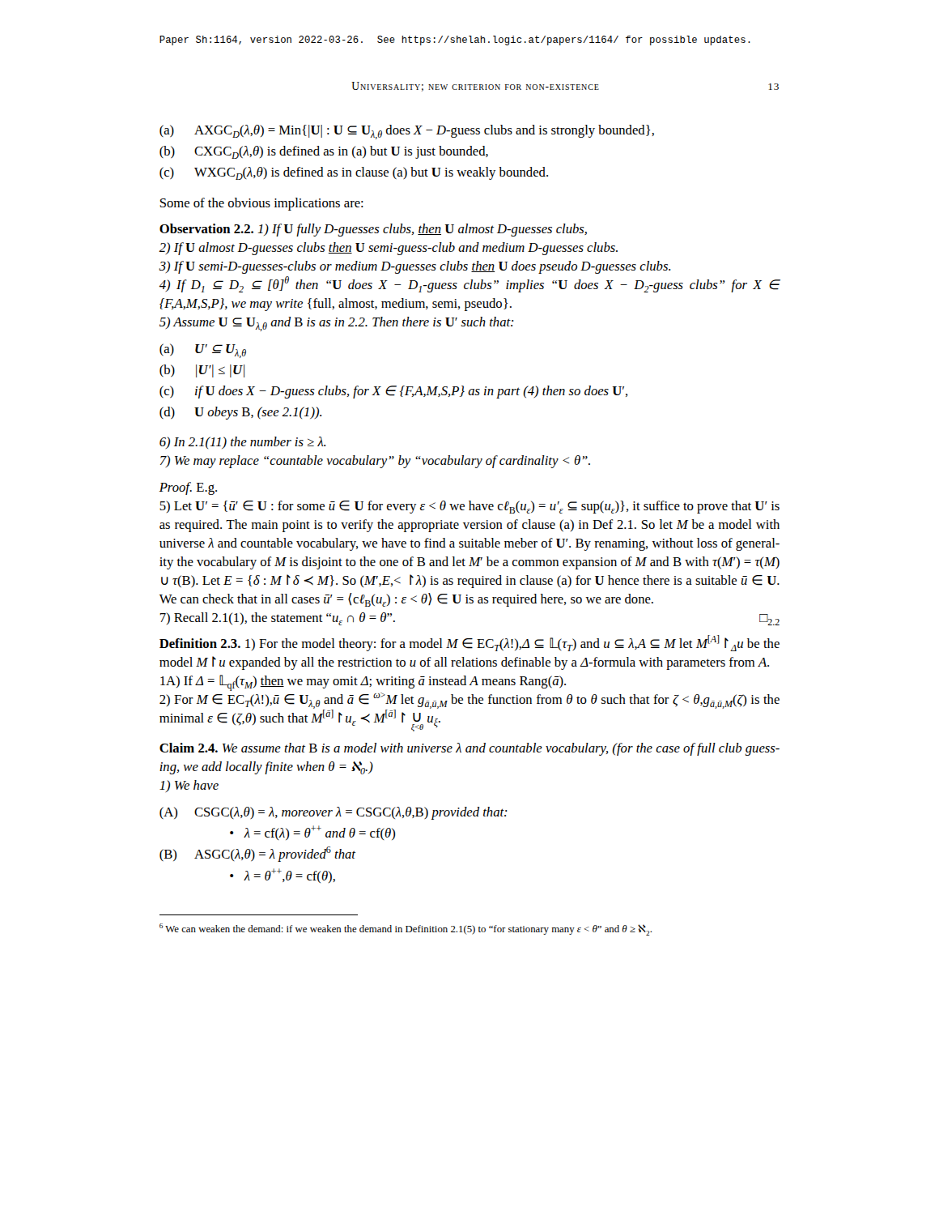Paper Sh:1164, version 2022-03-26. See https://shelah.logic.at/papers/1164/ for possible updates.
Universality; new criterion for non-existence 13
(a) AXGCD(λ,θ) = Min{|U| : U ⊆ Uλ,θ does X − D-guess clubs and is strongly bounded},
(b) CXGCD(λ,θ) is defined as in (a) but U is just bounded,
(c) WXGCD(λ,θ) is defined as in clause (a) but U is weakly bounded.
Some of the obvious implications are:
Observation 2.2. 1) If U fully D-guesses clubs, then U almost D-guesses clubs,
2) If U almost D-guesses clubs then U semi-guess-club and medium D-guesses clubs.
3) If U semi-D-guesses-clubs or medium D-guesses clubs then U does pseudo D-guesses clubs.
4) If D1 ⊆ D2 ⊆ [θ]θ then “U does X − D1-guess clubs” implies “U does X − D2-guess clubs” for X ∈ {F,A,M,S,P}, we may write {full, almost, medium, semi, pseudo}.
5) Assume U ⊆ Uλ,θ and B is as in 2.2. Then there is U′ such that:
(a) U′ ⊆ Uλ,θ
(b) |U′| ≤ |U|
(c) if U does X − D-guess clubs, for X ∈ {F,A,M,S,P} as in part (4) then so does U′,
(d) U obeys B, (see 2.1(1)).
6) In 2.1(11) the number is ≥ λ.
7) We may replace “countable vocabulary” by “vocabulary of cardinality < θ”.
Proof. E.g.
5) Let U′ = {ū′ ∈ U : for some ū ∈ U for every ε < θ we have cℓB(uε) = u′ε ⊆ sup(uε)}, it suffice to prove that U′ is as required. The main point is to verify the appropriate version of clause (a) in Def 2.1. So let M be a model with universe λ and countable vocabulary, we have to find a suitable meber of U′. By renaming, without loss of generality the vocabulary of M is disjoint to the one of B and let M′ be a common expansion of M and B with τ(M′) = τ(M) ∪ τ(B). Let E = {δ : M↾δ ≺ M}. So (M′,E,< ↾λ) is as required in clause (a) for U hence there is a suitable ū ∈ U. We can check that in all cases ū′ = ⟨cℓB(uε) : ε < θ⟩ ∈ U is as required here, so we are done.
7) Recall 2.1(1), the statement “uε ∩ θ = θ”. □2.2
Definition 2.3. 1) For the model theory: for a model M ∈ ECT(λ!),Δ ⊆ 𝕃(τT) and u ⊆ λ,A ⊆ M let M[A]↾Δu be the model M↾u expanded by all the restriction to u of all relations definable by a Δ-formula with parameters from A.
1A) If Δ = 𝕃qf(τM) then we may omit Δ; writing ā instead A means Rang(ā).
2) For M ∈ ECT(λ!),ū ∈ Uλ,θ and ā ∈ ω>M let gā,ū,M be the function from θ to θ such that for ζ < θ,gā,ū,M(ζ) is the minimal ε ∈ (ζ,θ) such that M[ā]↾uε ≺ M[ā]↾ ∪ξ<θ uξ.
Claim 2.4. We assume that B is a model with universe λ and countable vocabulary, (for the case of full club guessing, we add locally finite when θ = ℵ0.)
1) We have
(A) CSGC(λ,θ) = λ, moreover λ = CSGC(λ,θ,B) provided that:
λ = cf(λ) = θ++ and θ = cf(θ)
(B) ASGC(λ,θ) = λ provided6 that
λ = θ++,θ = cf(θ),
6 We can weaken the demand: if we weaken the demand in Definition 2.1(5) to “for stationary many ε < θ” and θ ≥ ℵ2.